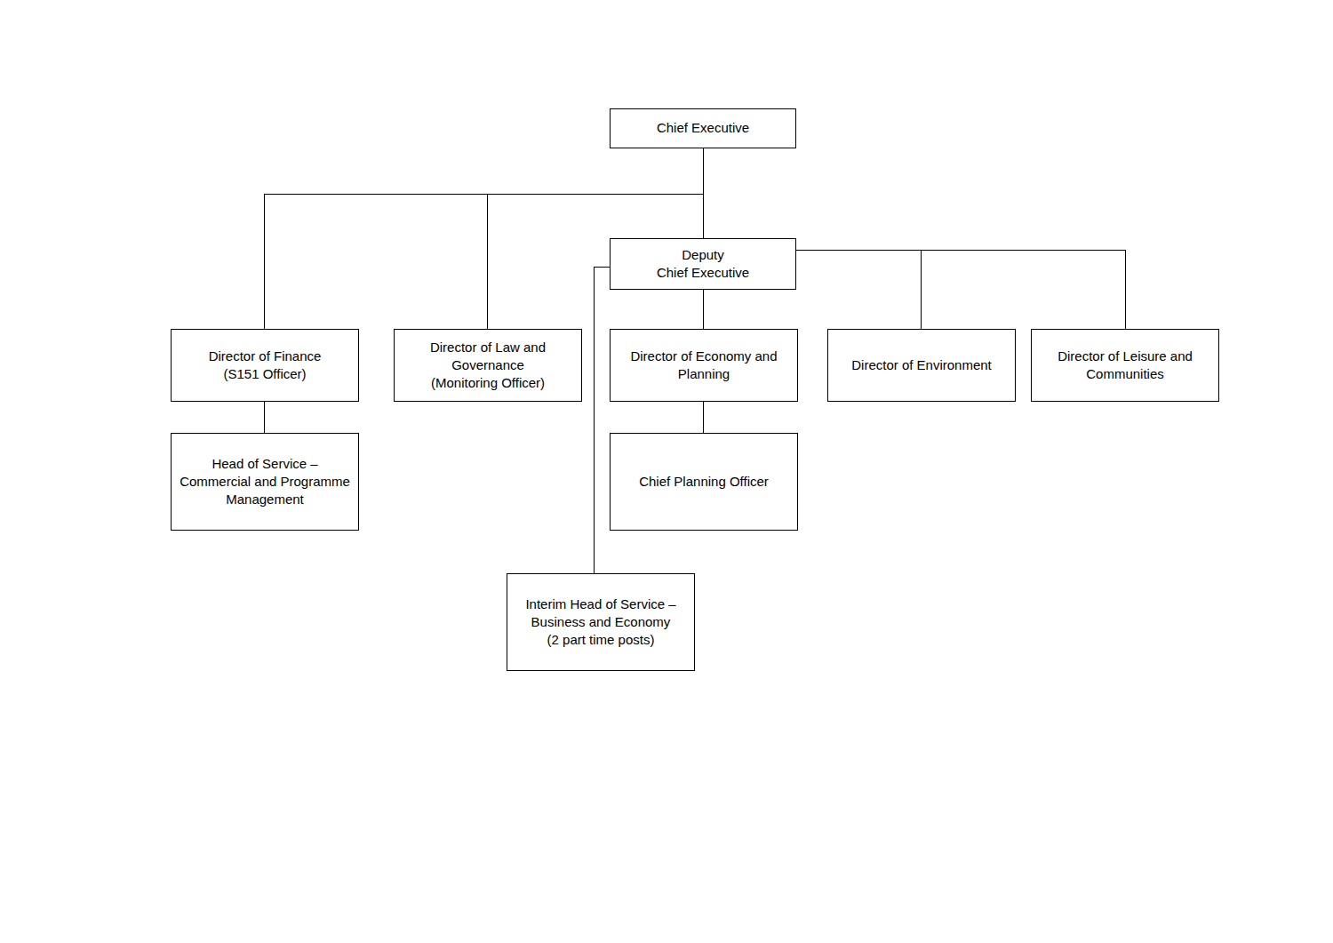Chief Executive
Deputy
Chief Executive
Director of Finance
(S151 Officer)
Director of Law and Governance
(Monitoring Officer)
Director of Economy and Planning
Director of Environment
Director of Leisure and Communities
Head of Service – Commercial and Programme Management
Chief Planning Officer
Interim Head of Service – Business and Economy
(2 part time posts)